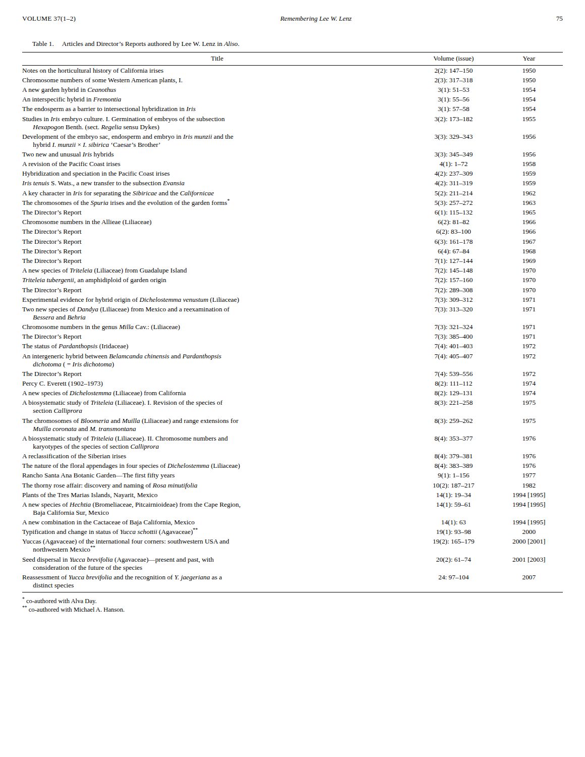VOLUME 37(1–2) Remembering Lee W. Lenz 75
Table 1. Articles and Director’s Reports authored by Lee W. Lenz in Aliso.
| Title | Volume (issue) | Year |
| --- | --- | --- |
| Notes on the horticultural history of California irises | 2(2): 147–150 | 1950 |
| Chromosome numbers of some Western American plants, I. | 2(3): 317–318 | 1950 |
| A new garden hybrid in Ceanothus | 3(1): 51–53 | 1954 |
| An interspecific hybrid in Fremontia | 3(1): 55–56 | 1954 |
| The endosperm as a barrier to intersectional hybridization in Iris | 3(1): 57–58 | 1954 |
| Studies in Iris embryo culture. I. Germination of embryos of the subsection Hexapogon Benth. (sect. Regelia sensu Dykes) | 3(2): 173–182 | 1955 |
| Development of the embryo sac, endosperm and embryo in Iris munzii and the hybrid I. munzii × I. sibirica ‘Caesar’s Brother’ | 3(3): 329–343 | 1956 |
| Two new and unusual Iris hybrids | 3(3): 345–349 | 1956 |
| A revision of the Pacific Coast irises | 4(1): 1–72 | 1958 |
| Hybridization and speciation in the Pacific Coast irises | 4(2): 237–309 | 1959 |
| Iris tenuis S. Wats., a new transfer to the subsection Evansia | 4(2): 311–319 | 1959 |
| A key character in Iris for separating the Sibiricae and the Californicae | 5(2): 211–214 | 1962 |
| The chromosomes of the Spuria irises and the evolution of the garden forms * | 5(3): 257–272 | 1963 |
| The Director’s Report | 6(1): 115–132 | 1965 |
| Chromosome numbers in the Allieae (Liliaceae) | 6(2): 81–82 | 1966 |
| The Director’s Report | 6(2): 83–100 | 1966 |
| The Director’s Report | 6(3): 161–178 | 1967 |
| The Director’s Report | 6(4): 67–84 | 1968 |
| The Director’s Report | 7(1): 127–144 | 1969 |
| A new species of Triteleia (Liliaceae) from Guadalupe Island | 7(2): 145–148 | 1970 |
| Triteleia tubergenii , an amphidiploid of garden origin | 7(2): 157–160 | 1970 |
| The Director’s Report | 7(2): 289–308 | 1970 |
| Experimental evidence for hybrid origin of Dichelostemma venustum (Liliaceae) | 7(3): 309–312 | 1971 |
| Two new species of Dandya (Liliaceae) from Mexico and a reexamination of Bessera and Behria | 7(3): 313–320 | 1971 |
| Chromosome numbers in the genus Milla Cav.: (Liliaceae) | 7(3): 321–324 | 1971 |
| The Director’s Report | 7(3): 385–400 | 1971 |
| The status of Pardanthopsis (Iridaceae) | 7(4): 401–403 | 1972 |
| An intergeneric hybrid between Belamcanda chinensis and Pardanthopsis dichotoma ( = Iris dichotoma ) | 7(4): 405–407 | 1972 |
| The Director’s Report | 7(4): 539–556 | 1972 |
| Percy C. Everett (1902–1973) | 8(2): 111–112 | 1974 |
| A new species of Dichelostemma (Liliaceae) from California | 8(2): 129–131 | 1974 |
| A biosystematic study of Triteleia (Liliaceae). I. Revision of the species of section Calliprora | 8(3): 221–258 | 1975 |
| The chromosomes of Bloomeria and Muilla (Liliaceae) and range extensions for Muilla coronata and M. transmontana | 8(3): 259–262 | 1975 |
| A biosystematic study of Triteleia (Liliaceae). II. Chromosome numbers and karyotypes of the species of section Calliprora | 8(4): 353–377 | 1976 |
| A reclassification of the Siberian irises | 8(4): 379–381 | 1976 |
| The nature of the floral appendages in four species of Dichelostemma (Liliaceae) | 8(4): 383–389 | 1976 |
| Rancho Santa Ana Botanic Garden—The first fifty years | 9(1): 1–156 | 1977 |
| The thorny rose affair: discovery and naming of Rosa minutifolia | 10(2): 187–217 | 1982 |
| Plants of the Tres Marias Islands, Nayarit, Mexico | 14(1): 19–34 | 1994 [1995] |
| A new species of Hechtia (Bromeliaceae, Pitcairnioideae) from the Cape Region, Baja California Sur, Mexico | 14(1): 59–61 | 1994 [1995] |
| A new combination in the Cactaceae of Baja California, Mexico | 14(1): 63 | 1994 [1995] |
| Typification and change in status of Yucca schottii (Agavaceae) ** | 19(1): 93–98 | 2000 |
| Yuccas (Agavaceae) of the international four corners: southwestern USA and northwestern Mexico ** | 19(2): 165–179 | 2000 [2001] |
| Seed dispersal in Yucca brevifolia (Agavaceae)—present and past, with consideration of the future of the species | 20(2): 61–74 | 2001 [2003] |
| Reassessment of Yucca brevifolia and the recognition of Y. jaegeriana as a distinct species | 24: 97–104 | 2007 |
* co-authored with Alva Day.
** co-authored with Michael A. Hanson.